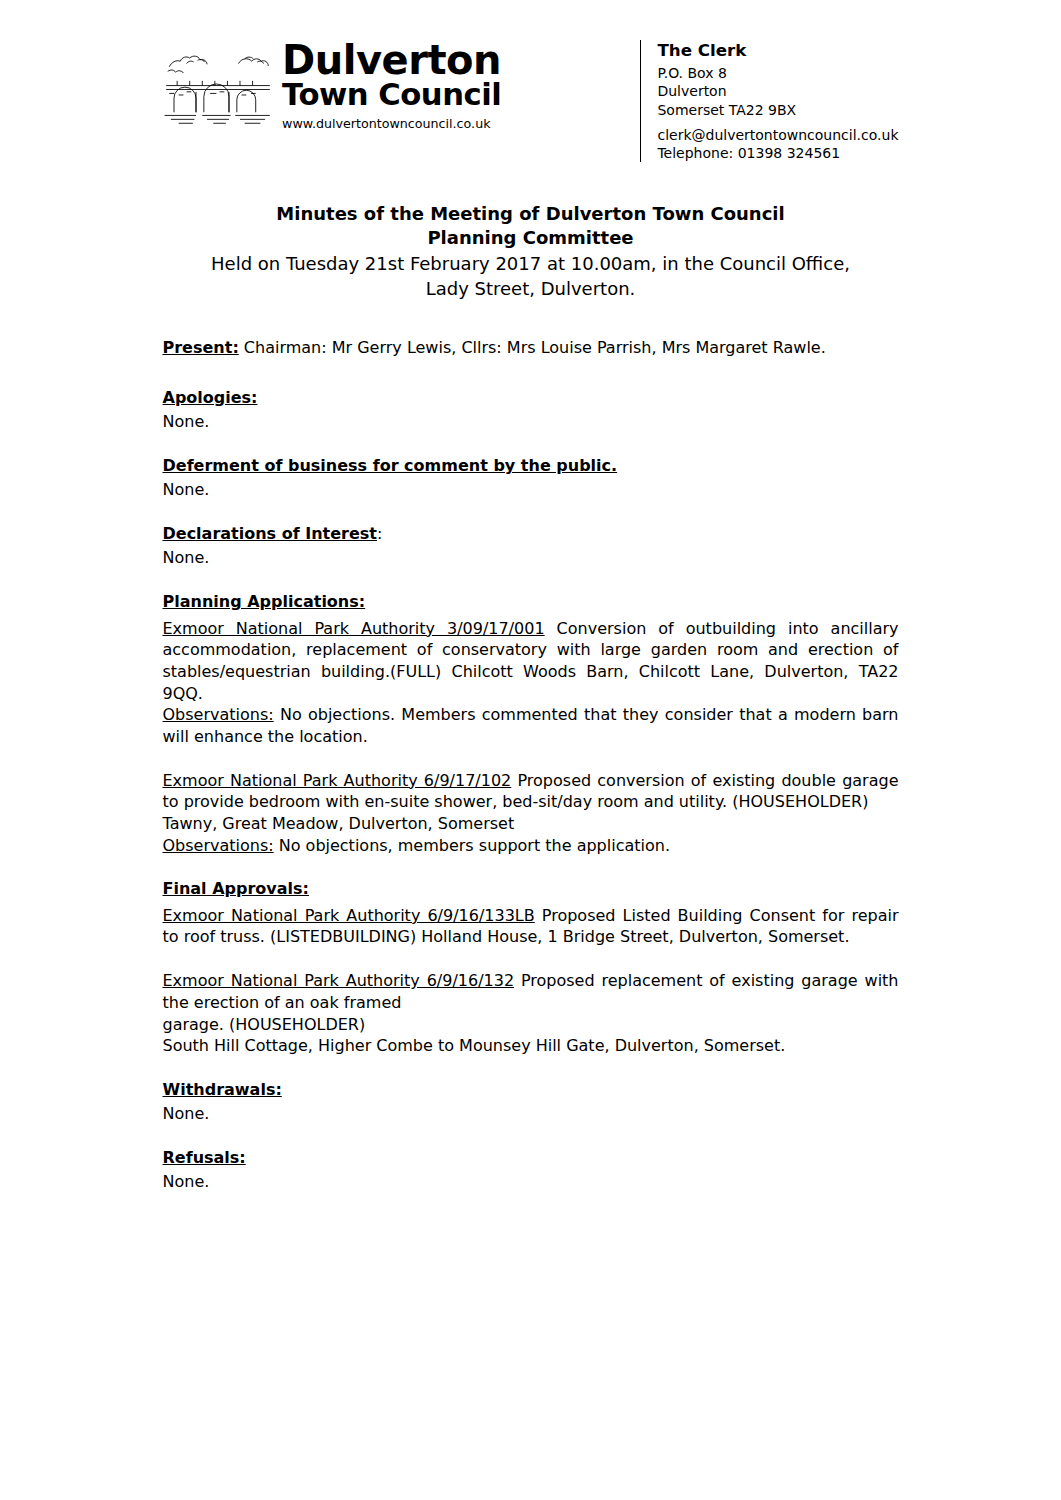Dulverton
Town Council
www.dulvertontowncouncil.co.uk
The Clerk
P.O. Box 8
Dulverton
Somerset TA22 9BX
clerk@dulvertontowncouncil.co.uk
Telephone: 01398 324561
Minutes of the Meeting of Dulverton Town Council
Planning Committee
Held on Tuesday 21st February 2017 at 10.00am, in the Council Office,
Lady Street, Dulverton.
Present: Chairman: Mr Gerry Lewis, Cllrs: Mrs Louise Parrish, Mrs Margaret Rawle.
Apologies:
None.
Deferment of business for comment by the public.
None.
Declarations of Interest
:
None.
Planning Applications:
Exmoor National Park Authority 3/09/17/001 Conversion of outbuilding into ancillary accommodation, replacement of conservatory with large garden room and erection of stables/equestrian building.(FULL) Chilcott Woods Barn, Chilcott Lane, Dulverton, TA22 9QQ.
Observations: No objections. Members commented that they consider that a modern barn will enhance the location.
Exmoor National Park Authority 6/9/17/102 Proposed conversion of existing double garage to provide bedroom with en-suite shower, bed-sit/day room and utility. (HOUSEHOLDER)
Tawny, Great Meadow, Dulverton, Somerset
Observations: No objections, members support the application.
Final Approvals:
Exmoor National Park Authority 6/9/16/133LB Proposed Listed Building Consent for repair to roof truss. (LISTEDBUILDING) Holland House, 1 Bridge Street, Dulverton, Somerset.
Exmoor National Park Authority 6/9/16/132 Proposed replacement of existing garage with the erection of an oak framed
garage. (HOUSEHOLDER)
South Hill Cottage, Higher Combe to Mounsey Hill Gate, Dulverton, Somerset.
Withdrawals:
None.
Refusals:
None.